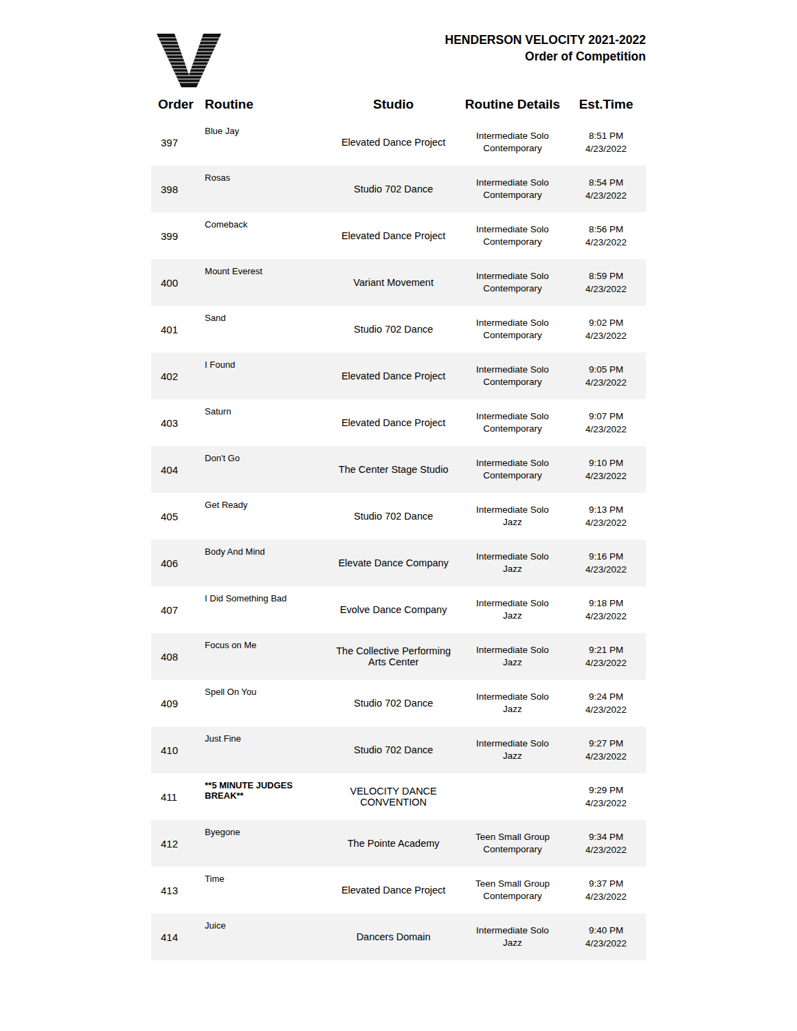Velocity logo
HENDERSON VELOCITY 2021-2022
Order of Competition
| Order | Routine | Studio | Routine Details | Est.Time |
| --- | --- | --- | --- | --- |
| 397 | Blue Jay | Elevated Dance Project | Intermediate Solo Contemporary | 8:51 PM 4/23/2022 |
| 398 | Rosas | Studio 702 Dance | Intermediate Solo Contemporary | 8:54 PM 4/23/2022 |
| 399 | Comeback | Elevated Dance Project | Intermediate Solo Contemporary | 8:56 PM 4/23/2022 |
| 400 | Mount Everest | Variant Movement | Intermediate Solo Contemporary | 8:59 PM 4/23/2022 |
| 401 | Sand | Studio 702 Dance | Intermediate Solo Contemporary | 9:02 PM 4/23/2022 |
| 402 | I Found | Elevated Dance Project | Intermediate Solo Contemporary | 9:05 PM 4/23/2022 |
| 403 | Saturn | Elevated Dance Project | Intermediate Solo Contemporary | 9:07 PM 4/23/2022 |
| 404 | Don't Go | The Center Stage Studio | Intermediate Solo Contemporary | 9:10 PM 4/23/2022 |
| 405 | Get Ready | Studio 702 Dance | Intermediate Solo Jazz | 9:13 PM 4/23/2022 |
| 406 | Body And Mind | Elevate Dance Company | Intermediate Solo Jazz | 9:16 PM 4/23/2022 |
| 407 | I Did Something Bad | Evolve Dance Company | Intermediate Solo Jazz | 9:18 PM 4/23/2022 |
| 408 | Focus on Me | The Collective Performing Arts Center | Intermediate Solo Jazz | 9:21 PM 4/23/2022 |
| 409 | Spell On You | Studio 702 Dance | Intermediate Solo Jazz | 9:24 PM 4/23/2022 |
| 410 | Just Fine | Studio 702 Dance | Intermediate Solo Jazz | 9:27 PM 4/23/2022 |
| 411 | **5 MINUTE JUDGES BREAK** | VELOCITY DANCE CONVENTION | | 9:29 PM 4/23/2022 |
| 412 | Byegone | The Pointe Academy | Teen Small Group Contemporary | 9:34 PM 4/23/2022 |
| 413 | Time | Elevated Dance Project | Teen Small Group Contemporary | 9:37 PM 4/23/2022 |
| 414 | Juice | Dancers Domain | Intermediate Solo Jazz | 9:40 PM 4/23/2022 |